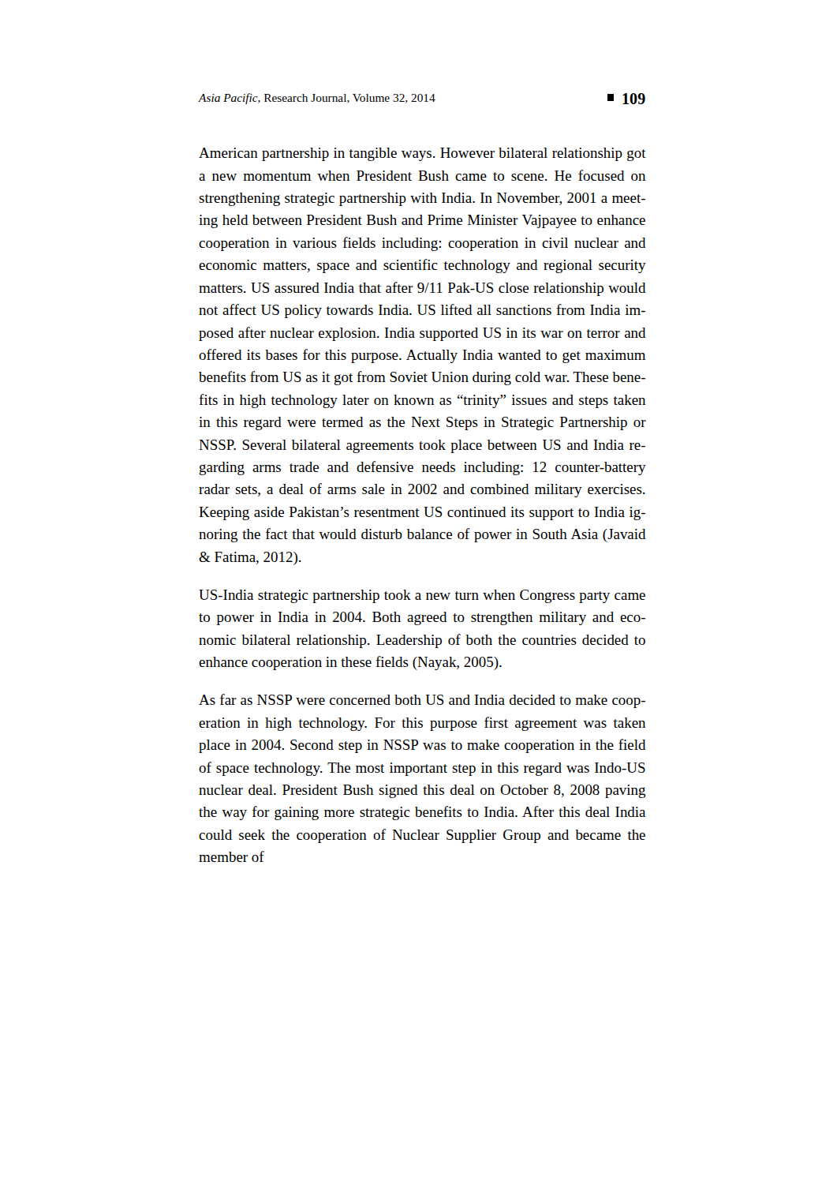Asia Pacific, Research Journal, Volume 32, 2014
109
American partnership in tangible ways. However bilateral relationship got a new momentum when President Bush came to scene. He focused on strengthening strategic partnership with India. In November, 2001 a meeting held between President Bush and Prime Minister Vajpayee to enhance cooperation in various fields including: cooperation in civil nuclear and economic matters, space and scientific technology and regional security matters. US assured India that after 9/11 Pak-US close relationship would not affect US policy towards India. US lifted all sanctions from India imposed after nuclear explosion. India supported US in its war on terror and offered its bases for this purpose. Actually India wanted to get maximum benefits from US as it got from Soviet Union during cold war. These benefits in high technology later on known as “trinity” issues and steps taken in this regard were termed as the Next Steps in Strategic Partnership or NSSP. Several bilateral agreements took place between US and India regarding arms trade and defensive needs including: 12 counter-battery radar sets, a deal of arms sale in 2002 and combined military exercises. Keeping aside Pakistan’s resentment US continued its support to India ignoring the fact that would disturb balance of power in South Asia (Javaid & Fatima, 2012).
US-India strategic partnership took a new turn when Congress party came to power in India in 2004. Both agreed to strengthen military and economic bilateral relationship. Leadership of both the countries decided to enhance cooperation in these fields (Nayak, 2005).
As far as NSSP were concerned both US and India decided to make cooperation in high technology. For this purpose first agreement was taken place in 2004. Second step in NSSP was to make cooperation in the field of space technology. The most important step in this regard was Indo-US nuclear deal. President Bush signed this deal on October 8, 2008 paving the way for gaining more strategic benefits to India. After this deal India could seek the cooperation of Nuclear Supplier Group and became the member of